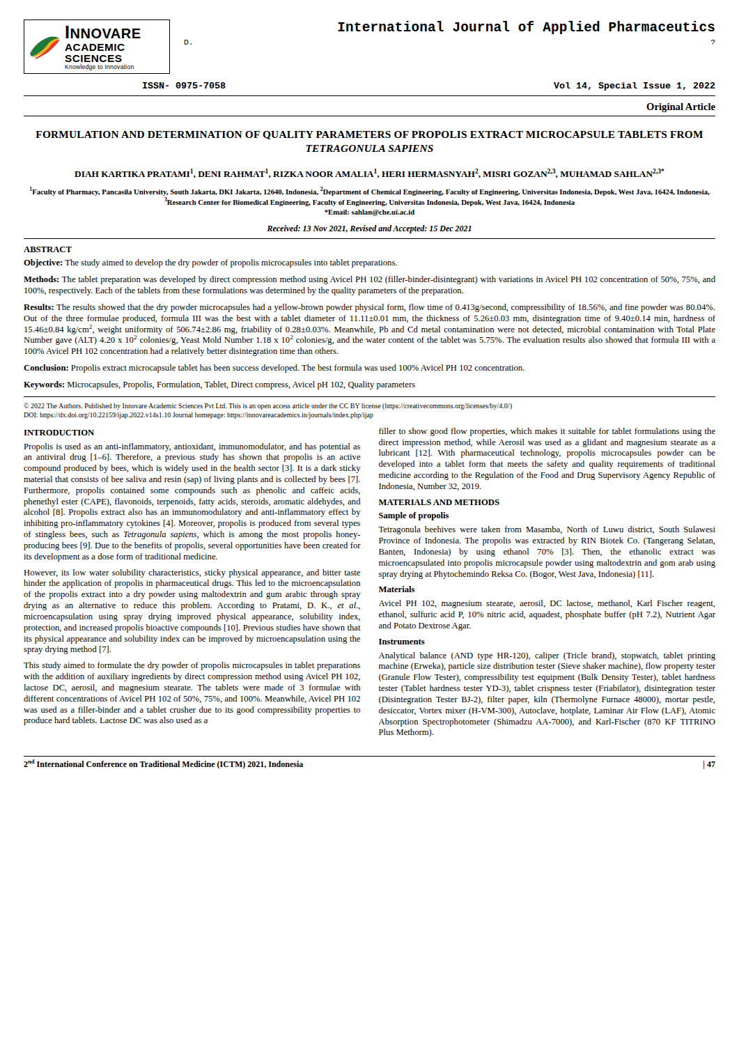INNOVARE
ACADEMIC SCIENCES
Knowledge to Innovation
International Journal of Applied Pharmaceutics
D. ?
ISSN- 0975-7058
Vol 14, Special Issue 1, 2022
Original Article
FORMULATION AND DETERMINATION OF QUALITY PARAMETERS OF PROPOLIS EXTRACT MICROCAPSULE TABLETS FROM TETRAGONULA SAPIENS
DIAH KARTIKA PRATAMI1, DENI RAHMAT1, RIZKA NOOR AMALIA1, HERI HERMASNYAH2, MISRI GOZAN2,3, MUHAMAD SAHLAN2,3*
1Faculty of Pharmacy, Pancasila University, South Jakarta, DKI Jakarta, 12640, Indonesia, 2Department of Chemical Engineering, Faculty of Engineering, Universitas Indonesia, Depok, West Java, 16424, Indonesia, 3Research Center for Biomedical Engineering, Faculty of Engineering, Universitas Indonesia, Depok, West Java, 16424, Indonesia
*Email: sahlan@che.ui.ac.id
Received: 13 Nov 2021, Revised and Accepted: 15 Dec 2021
ABSTRACT
Objective: The study aimed to develop the dry powder of propolis microcapsules into tablet preparations.
Methods: The tablet preparation was developed by direct compression method using Avicel PH 102 (filler-binder-disintegrant) with variations in Avicel PH 102 concentration of 50%, 75%, and 100%, respectively. Each of the tablets from these formulations was determined by the quality parameters of the preparation.
Results: The results showed that the dry powder microcapsules had a yellow-brown powder physical form, flow time of 0.413g/second, compressibility of 18.56%, and fine powder was 80.04%. Out of the three formulae produced, formula III was the best with a tablet diameter of 11.11±0.01 mm, the thickness of 5.26±0.03 mm, disintegration time of 9.40±0.14 min, hardness of 15.46±0.84 kg/cm2, weight uniformity of 506.74±2.86 mg, friability of 0.28±0.03%. Meanwhile, Pb and Cd metal contamination were not detected, microbial contamination with Total Plate Number gave (ALT) 4.20 x 102 colonies/g, Yeast Mold Number 1.18 x 102 colonies/g, and the water content of the tablet was 5.75%. The evaluation results also showed that formula III with a 100% Avicel PH 102 concentration had a relatively better disintegration time than others.
Conclusion: Propolis extract microcapsule tablet has been success developed. The best formula was used 100% Avicel PH 102 concentration.
Keywords: Microcapsules, Propolis, Formulation, Tablet, Direct compress, Avicel pH 102, Quality parameters
© 2022 The Authors. Published by Innovare Academic Sciences Pvt Ltd. This is an open access article under the CC BY license (https://creativecommons.org/licenses/by/4.0/)
DOI: https://dx.doi.org/10.22159/ijap.2022.v14s1.10 Journal homepage: https://innovareacademics.in/journals/index.php/ijap
INTRODUCTION
Propolis is used as an anti-inflammatory, antioxidant, immunomodulator, and has potential as an antiviral drug [1–6]. Therefore, a previous study has shown that propolis is an active compound produced by bees, which is widely used in the health sector [3]. It is a dark sticky material that consists of bee saliva and resin (sap) of living plants and is collected by bees [7]. Furthermore, propolis contained some compounds such as phenolic and caffeic acids, phenethyl ester (CAPE), flavonoids, terpenoids, fatty acids, steroids, aromatic aldehydes, and alcohol [8]. Propolis extract also has an immunomodulatory and anti-inflammatory effect by inhibiting pro-inflammatory cytokines [4]. Moreover, propolis is produced from several types of stingless bees, such as Tetragonula sapiens, which is among the most propolis honey-producing bees [9]. Due to the benefits of propolis, several opportunities have been created for its development as a dose form of traditional medicine.
However, its low water solubility characteristics, sticky physical appearance, and bitter taste hinder the application of propolis in pharmaceutical drugs. This led to the microencapsulation of the propolis extract into a dry powder using maltodextrin and gum arabic through spray drying as an alternative to reduce this problem. According to Pratami, D. K., et al., microencapsulation using spray drying improved physical appearance, solubility index, protection, and increased propolis bioactive compounds [10]. Previous studies have shown that its physical appearance and solubility index can be improved by microencapsulation using the spray drying method [7].
This study aimed to formulate the dry powder of propolis microcapsules in tablet preparations with the addition of auxiliary ingredients by direct compression method using Avicel PH 102, lactose DC, aerosil, and magnesium stearate. The tablets were made of 3 formulae with different concentrations of Avicel PH 102 of 50%, 75%, and 100%. Meanwhile, Avicel PH 102 was used as a filler-binder and a tablet crusher due to its good compressibility properties to produce hard tablets. Lactose DC was also used as a
filler to show good flow properties, which makes it suitable for tablet formulations using the direct impression method, while Aerosil was used as a glidant and magnesium stearate as a lubricant [12]. With pharmaceutical technology, propolis microcapsules powder can be developed into a tablet form that meets the safety and quality requirements of traditional medicine according to the Regulation of the Food and Drug Supervisory Agency Republic of Indonesia, Number 32, 2019.
MATERIALS AND METHODS
Sample of propolis
Tetragonula beehives were taken from Masamba, North of Luwu district, South Sulawesi Province of Indonesia. The propolis was extracted by RIN Biotek Co. (Tangerang Selatan, Banten, Indonesia) by using ethanol 70% [3]. Then, the ethanolic extract was microencapsulated into propolis microcapsule powder using maltodextrin and gom arab using spray drying at Phytochemindo Reksa Co. (Bogor, West Java, Indonesia) [11].
Materials
Avicel PH 102, magnesium stearate, aerosil, DC lactose, methanol, Karl Fischer reagent, ethanol, sulfuric acid P, 10% nitric acid, aquadest, phosphate buffer (pH 7.2), Nutrient Agar and Potato Dextrose Agar.
Instruments
Analytical balance (AND type HR-120), caliper (Tricle brand), stopwatch, tablet printing machine (Erweka), particle size distribution tester (Sieve shaker machine), flow property tester (Granule Flow Tester), compressibility test equipment (Bulk Density Tester), tablet hardness tester (Tablet hardness tester YD-3), tablet crispness tester (Friabilator), disintegration tester (Disintegration Tester BJ-2), filter paper, kiln (Thermolyne Furnace 48000), mortar pestle, desiccator, Vortex mixer (H-VM-300), Autoclave, hotplate, Laminar Air Flow (LAF), Atomic Absorption Spectrophotometer (Shimadzu AA-7000), and Karl-Fischer (870 KF TITRINO Plus Methorm).
2nd International Conference on Traditional Medicine (ICTM) 2021, Indonesia
| 47